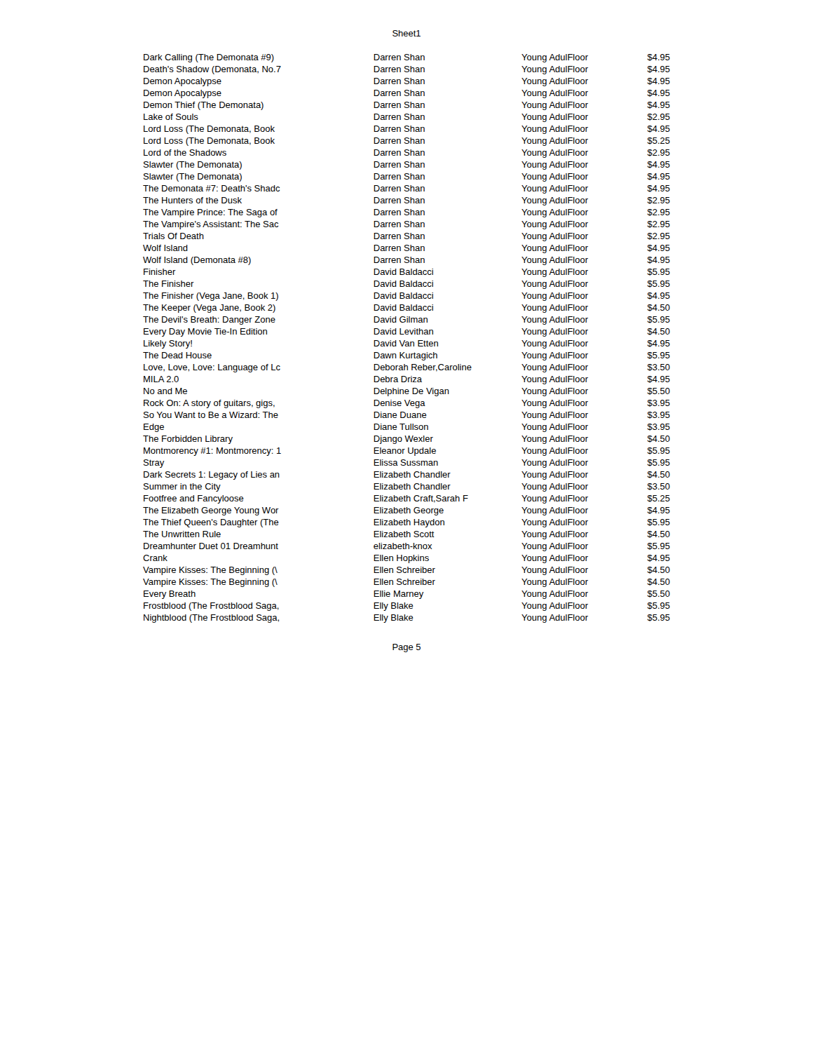Sheet1
| Dark Calling (The Demonata #9) | Darren Shan | Young AdulFloor | $4.95 |
| Death's Shadow (Demonata, No.7 | Darren Shan | Young AdulFloor | $4.95 |
| Demon Apocalypse | Darren Shan | Young AdulFloor | $4.95 |
| Demon Apocalypse | Darren Shan | Young AdulFloor | $4.95 |
| Demon Thief (The Demonata) | Darren Shan | Young AdulFloor | $4.95 |
| Lake of Souls | Darren Shan | Young AdulFloor | $2.95 |
| Lord Loss (The Demonata, Book | Darren Shan | Young AdulFloor | $4.95 |
| Lord Loss (The Demonata, Book | Darren Shan | Young AdulFloor | $5.25 |
| Lord of the Shadows | Darren Shan | Young AdulFloor | $2.95 |
| Slawter (The Demonata) | Darren Shan | Young AdulFloor | $4.95 |
| Slawter (The Demonata) | Darren Shan | Young AdulFloor | $4.95 |
| The Demonata #7: Death's Shadc | Darren Shan | Young AdulFloor | $4.95 |
| The Hunters of the Dusk | Darren Shan | Young AdulFloor | $2.95 |
| The Vampire Prince: The Saga of | Darren Shan | Young AdulFloor | $2.95 |
| The Vampire's Assistant: The Sac | Darren Shan | Young AdulFloor | $2.95 |
| Trials Of Death | Darren Shan | Young AdulFloor | $2.95 |
| Wolf Island | Darren Shan | Young AdulFloor | $4.95 |
| Wolf Island (Demonata #8) | Darren Shan | Young AdulFloor | $4.95 |
| Finisher | David Baldacci | Young AdulFloor | $5.95 |
| The Finisher | David Baldacci | Young AdulFloor | $5.95 |
| The Finisher (Vega Jane, Book 1) | David Baldacci | Young AdulFloor | $4.95 |
| The Keeper (Vega Jane, Book 2) | David Baldacci | Young AdulFloor | $4.50 |
| The Devil's Breath: Danger Zone | David Gilman | Young AdulFloor | $5.95 |
| Every Day Movie Tie-In Edition | David Levithan | Young AdulFloor | $4.50 |
| Likely Story! | David Van Etten | Young AdulFloor | $4.95 |
| The Dead House | Dawn Kurtagich | Young AdulFloor | $5.95 |
| Love, Love, Love: Language of Lc | Deborah Reber,Caroline | Young AdulFloor | $3.50 |
| MILA 2.0 | Debra Driza | Young AdulFloor | $4.95 |
| No and Me | Delphine De Vigan | Young AdulFloor | $5.50 |
| Rock On: A story of guitars, gigs, | Denise Vega | Young AdulFloor | $3.95 |
| So You Want to Be a Wizard: The | Diane Duane | Young AdulFloor | $3.95 |
| Edge | Diane Tullson | Young AdulFloor | $3.95 |
| The Forbidden Library | Django Wexler | Young AdulFloor | $4.50 |
| Montmorency #1: Montmorency: 1 | Eleanor Updale | Young AdulFloor | $5.95 |
| Stray | Elissa Sussman | Young AdulFloor | $5.95 |
| Dark Secrets 1: Legacy of Lies an | Elizabeth Chandler | Young AdulFloor | $4.50 |
| Summer in the City | Elizabeth Chandler | Young AdulFloor | $3.50 |
| Footfree and Fancyloose | Elizabeth Craft,Sarah F | Young AdulFloor | $5.25 |
| The Elizabeth George Young Wor | Elizabeth George | Young AdulFloor | $4.95 |
| The Thief Queen's Daughter (The | Elizabeth Haydon | Young AdulFloor | $5.95 |
| The Unwritten Rule | Elizabeth Scott | Young AdulFloor | $4.50 |
| Dreamhunter Duet 01 Dreamhunt | elizabeth-knox | Young AdulFloor | $5.95 |
| Crank | Ellen Hopkins | Young AdulFloor | $4.95 |
| Vampire Kisses: The Beginning (\ | Ellen Schreiber | Young AdulFloor | $4.50 |
| Vampire Kisses: The Beginning (\ | Ellen Schreiber | Young AdulFloor | $4.50 |
| Every Breath | Ellie Marney | Young AdulFloor | $5.50 |
| Frostblood (The Frostblood Saga, | Elly Blake | Young AdulFloor | $5.95 |
| Nightblood (The Frostblood Saga, | Elly Blake | Young AdulFloor | $5.95 |
Page 5